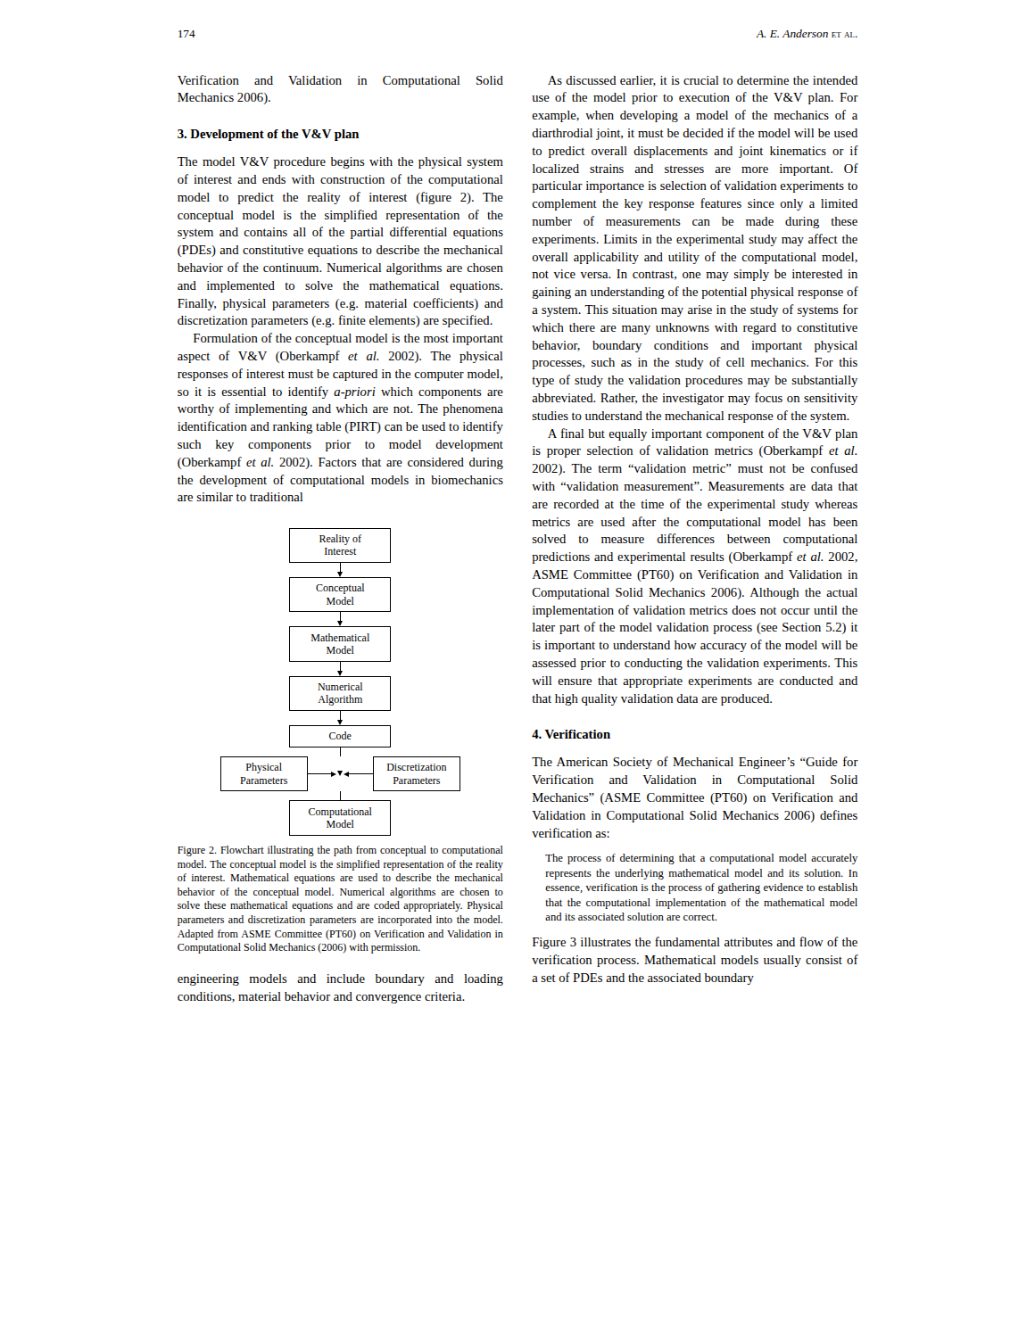174 A. E. Anderson et al.
Verification and Validation in Computational Solid Mechanics 2006).
3. Development of the V&V plan
The model V&V procedure begins with the physical system of interest and ends with construction of the computational model to predict the reality of interest (figure 2). The conceptual model is the simplified representation of the system and contains all of the partial differential equations (PDEs) and constitutive equations to describe the mechanical behavior of the continuum. Numerical algorithms are chosen and implemented to solve the mathematical equations. Finally, physical parameters (e.g. material coefficients) and discretization parameters (e.g. finite elements) are specified.
Formulation of the conceptual model is the most important aspect of V&V (Oberkampf et al. 2002). The physical responses of interest must be captured in the computer model, so it is essential to identify a-priori which components are worthy of implementing and which are not. The phenomena identification and ranking table (PIRT) can be used to identify such key components prior to model development (Oberkampf et al. 2002). Factors that are considered during the development of computational models in biomechanics are similar to traditional
Reality of
Interest
Conceptual
Model
Mathematical
Model
Numerical
Algorithm
Code
Physical
Parameters
Discretization
Parameters
Computational
Model
Figure 2. Flowchart illustrating the path from conceptual to computational model. The conceptual model is the simplified representation of the reality of interest. Mathematical equations are used to describe the mechanical behavior of the conceptual model. Numerical algorithms are chosen to solve these mathematical equations and are coded appropriately. Physical parameters and discretization parameters are incorporated into the model. Adapted from ASME Committee (PT60) on Verification and Validation in Computational Solid Mechanics (2006) with permission.
engineering models and include boundary and loading conditions, material behavior and convergence criteria.
As discussed earlier, it is crucial to determine the intended use of the model prior to execution of the V&V plan. For example, when developing a model of the mechanics of a diarthrodial joint, it must be decided if the model will be used to predict overall displacements and joint kinematics or if localized strains and stresses are more important. Of particular importance is selection of validation experiments to complement the key response features since only a limited number of measurements can be made during these experiments. Limits in the experimental study may affect the overall applicability and utility of the computational model, not vice versa. In contrast, one may simply be interested in gaining an understanding of the potential physical response of a system. This situation may arise in the study of systems for which there are many unknowns with regard to constitutive behavior, boundary conditions and important physical processes, such as in the study of cell mechanics. For this type of study the validation procedures may be substantially abbreviated. Rather, the investigator may focus on sensitivity studies to understand the mechanical response of the system.
A final but equally important component of the V&V plan is proper selection of validation metrics (Oberkampf et al. 2002). The term “validation metric” must not be confused with “validation measurement”. Measurements are data that are recorded at the time of the experimental study whereas metrics are used after the computational model has been solved to measure differences between computational predictions and experimental results (Oberkampf et al. 2002, ASME Committee (PT60) on Verification and Validation in Computational Solid Mechanics 2006). Although the actual implementation of validation metrics does not occur until the later part of the model validation process (see Section 5.2) it is important to understand how accuracy of the model will be assessed prior to conducting the validation experiments. This will ensure that appropriate experiments are conducted and that high quality validation data are produced.
4. Verification
The American Society of Mechanical Engineer’s “Guide for Verification and Validation in Computational Solid Mechanics” (ASME Committee (PT60) on Verification and Validation in Computational Solid Mechanics 2006) defines verification as:
The process of determining that a computational model accurately represents the underlying mathematical model and its solution. In essence, verification is the process of gathering evidence to establish that the computational implementation of the mathematical model and its associated solution are correct.
Figure 3 illustrates the fundamental attributes and flow of the verification process. Mathematical models usually consist of a set of PDEs and the associated boundary